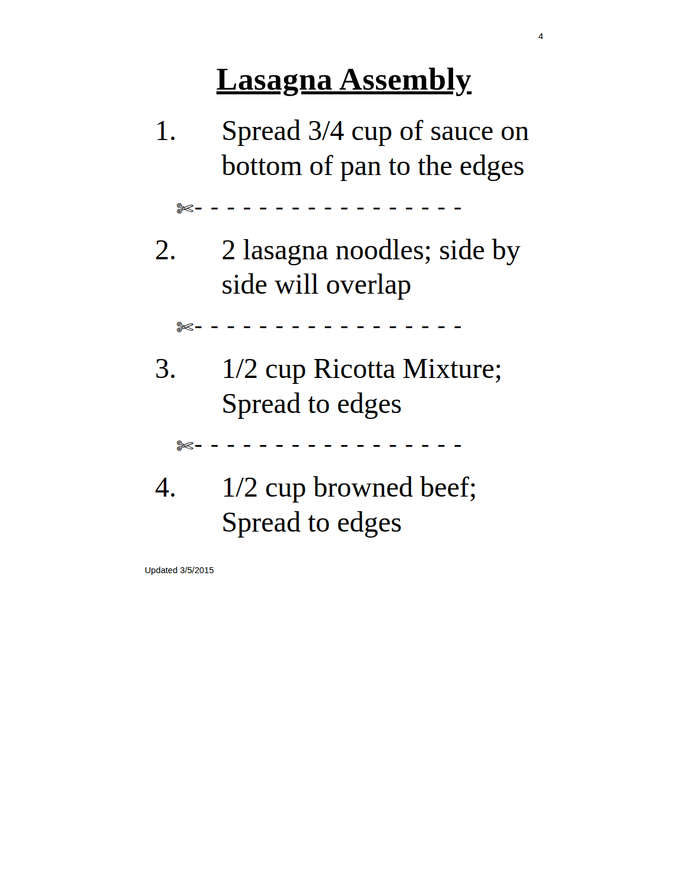4
Lasagna Assembly
1. Spread 3/4 cup of sauce on bottom of pan to the edges
✄- - - - - - - - - - - - - - - - -
2. 2 lasagna noodles; side by side will overlap
✄- - - - - - - - - - - - - - - - -
3. 1/2 cup Ricotta Mixture; Spread to edges
✄- - - - - - - - - - - - - - - - -
4. 1/2 cup browned beef; Spread to edges
Updated 3/5/2015